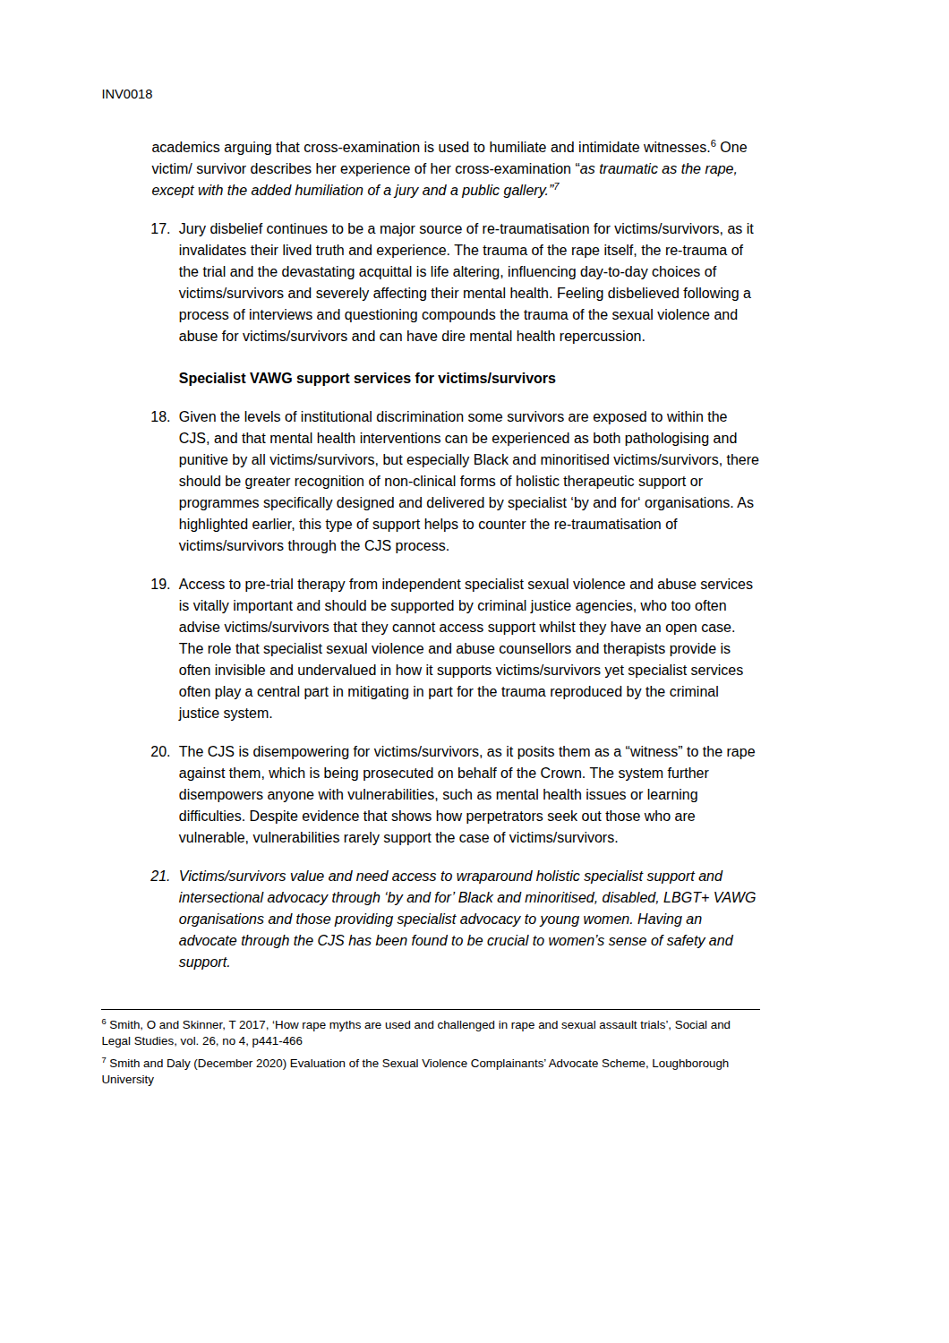INV0018
academics arguing that cross-examination is used to humiliate and intimidate witnesses.6 One victim/ survivor describes her experience of her cross-examination “as traumatic as the rape, except with the added humiliation of a jury and a public gallery.”7
Jury disbelief continues to be a major source of re-traumatisation for victims/survivors, as it invalidates their lived truth and experience. The trauma of the rape itself, the re-trauma of the trial and the devastating acquittal is life altering, influencing day-to-day choices of victims/survivors and severely affecting their mental health. Feeling disbelieved following a process of interviews and questioning compounds the trauma of the sexual violence and abuse for victims/survivors and can have dire mental health repercussion.
Specialist VAWG support services for victims/survivors
Given the levels of institutional discrimination some survivors are exposed to within the CJS, and that mental health interventions can be experienced as both pathologising and punitive by all victims/survivors, but especially Black and minoritised victims/survivors, there should be greater recognition of non-clinical forms of holistic therapeutic support or programmes specifically designed and delivered by specialist ‘by and for‘ organisations. As highlighted earlier, this type of support helps to counter the re-traumatisation of victims/survivors through the CJS process.
Access to pre-trial therapy from independent specialist sexual violence and abuse services is vitally important and should be supported by criminal justice agencies, who too often advise victims/survivors that they cannot access support whilst they have an open case. The role that specialist sexual violence and abuse counsellors and therapists provide is often invisible and undervalued in how it supports victims/survivors yet specialist services often play a central part in mitigating in part for the trauma reproduced by the criminal justice system.
The CJS is disempowering for victims/survivors, as it posits them as a “witness” to the rape against them, which is being prosecuted on behalf of the Crown. The system further disempowers anyone with vulnerabilities, such as mental health issues or learning difficulties. Despite evidence that shows how perpetrators seek out those who are vulnerable, vulnerabilities rarely support the case of victims/survivors.
Victims/survivors value and need access to wraparound holistic specialist support and intersectional advocacy through ‘by and for’ Black and minoritised, disabled, LBGT+ VAWG organisations and those providing specialist advocacy to young women. Having an advocate through the CJS has been found to be crucial to women’s sense of safety and support.
6 Smith, O and Skinner, T 2017, ‘How rape myths are used and challenged in rape and sexual assault trials’, Social and Legal Studies, vol. 26, no 4, p441-466
7 Smith and Daly (December 2020) Evaluation of the Sexual Violence Complainants’ Advocate Scheme, Loughborough University